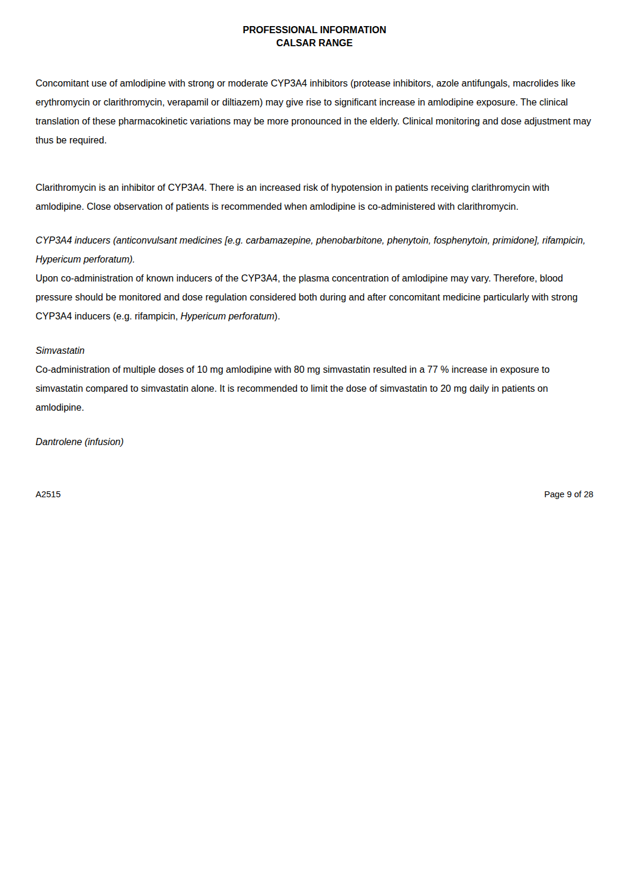PROFESSIONAL INFORMATION
CALSAR RANGE
Concomitant use of amlodipine with strong or moderate CYP3A4 inhibitors (protease inhibitors, azole antifungals, macrolides like erythromycin or clarithromycin, verapamil or diltiazem) may give rise to significant increase in amlodipine exposure. The clinical translation of these pharmacokinetic variations may be more pronounced in the elderly. Clinical monitoring and dose adjustment may thus be required.
Clarithromycin is an inhibitor of CYP3A4. There is an increased risk of hypotension in patients receiving clarithromycin with amlodipine. Close observation of patients is recommended when amlodipine is co-administered with clarithromycin.
CYP3A4 inducers (anticonvulsant medicines [e.g. carbamazepine, phenobarbitone, phenytoin, fosphenytoin, primidone], rifampicin, Hypericum perforatum).
Upon co-administration of known inducers of the CYP3A4, the plasma concentration of amlodipine may vary. Therefore, blood pressure should be monitored and dose regulation considered both during and after concomitant medicine particularly with strong CYP3A4 inducers (e.g. rifampicin, Hypericum perforatum).
Simvastatin
Co-administration of multiple doses of 10 mg amlodipine with 80 mg simvastatin resulted in a 77 % increase in exposure to simvastatin compared to simvastatin alone. It is recommended to limit the dose of simvastatin to 20 mg daily in patients on amlodipine.
Dantrolene (infusion)
A2515 Page 9 of 28